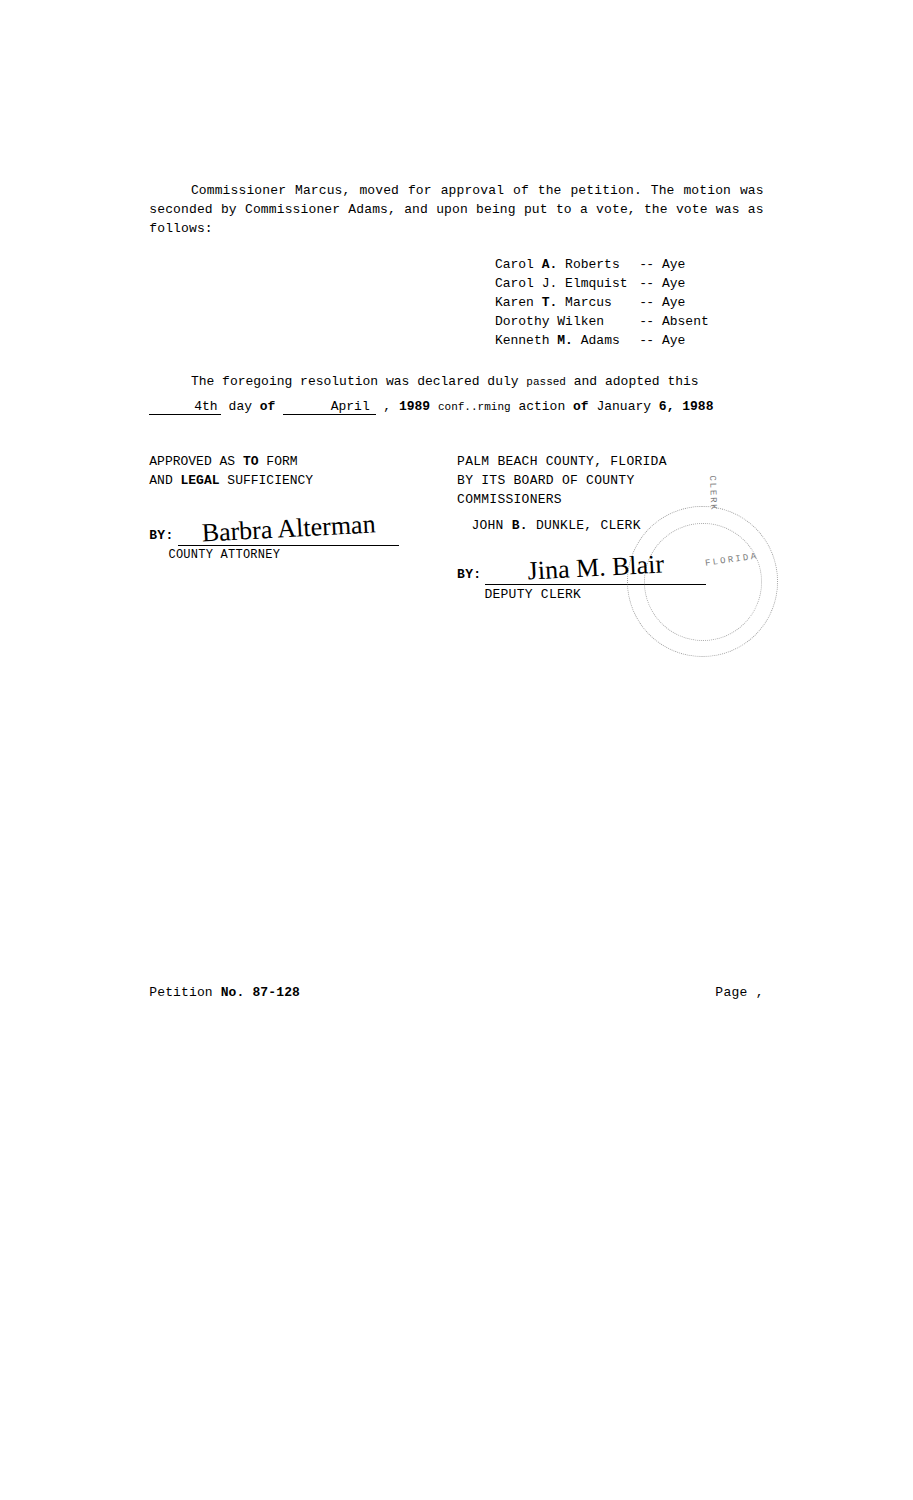Commissioner Marcus, moved for approval of the petition. The motion was seconded by Commissioner Adams, and upon being put to a vote, the vote was as follows:
| Carol A. Roberts | -- | Aye |
| Carol J. Elmquist | -- | Aye |
| Karen T. Marcus | -- | Aye |
| Dorothy Wilken | -- | Absent |
| Kenneth M. Adams | -- | Aye |
The foregoing resolution was declared duly passed and adopted this 4th day of April , 1989 conf..rming action of January 6, 1988
APPROVED AS TO FORM
AND LEGAL SUFFICIENCY
BY: Barbra Alterman
COUNTY ATTORNEY
FLORIDA
CLERK
PALM BEACH COUNTY, FLORIDA
BY ITS BOARD OF COUNTY
COMMISSIONERS
JOHN B. DUNKLE, CLERK
BY: Jina M. Blair
DEPUTY CLERK
Petition No. 87-128
Page ,